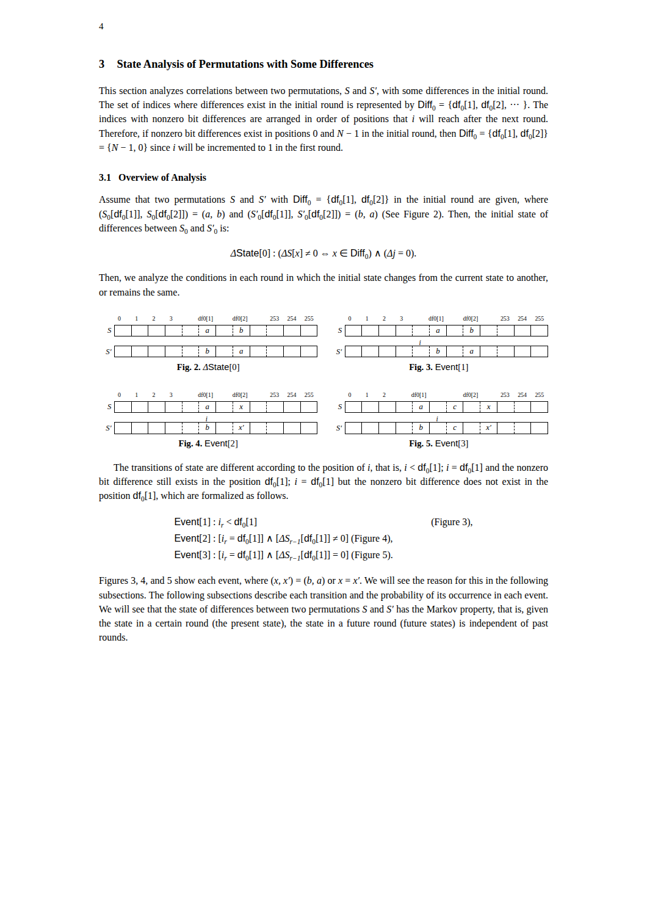4
3 State Analysis of Permutations with Some Differences
This section analyzes correlations between two permutations, S and S′, with some differences in the initial round. The set of indices where differences exist in the initial round is represented by Diff0 = {df0[1], df0[2], ··· }. The indices with nonzero bit differences are arranged in order of positions that i will reach after the next round. Therefore, if nonzero bit differences exist in positions 0 and N − 1 in the initial round, then Diff0 = {df0[1], df0[2]} = {N − 1, 0} since i will be incremented to 1 in the first round.
3.1 Overview of Analysis
Assume that two permutations S and S′ with Diff0 = {df0[1], df0[2]} in the initial round are given, where (S0[df0[1]], S0[df0[2]]) = (a, b) and (S′0[df0[1]], S′0[df0[2]]) = (b, a) (See Figure 2). Then, the initial state of differences between S0 and S′0 is:
ΔState[0] : (ΔS[x] ≠ 0 ⇔ x ∈ Diff0) ∧ (Δj = 0).
Then, we analyze the conditions in each round in which the initial state changes from the current state to another, or remains the same.
0123 df0[1] df0[2] 253254255
S
a
b
S′
b
a
Fig. 2. ΔState[0]
0123 df0[1] df0[2] 253254255
S
a
b
i
S′
b
a
Fig. 3. Event[1]
0123 df0[1] df0[2] 253254255
S
a
x
i
S′
b
x′
Fig. 4. Event[2]
012 df0[1] df0[2] 253254255
S
a
c
x
i
S′
b
c
x′
Fig. 5. Event[3]
The transitions of state are different according to the position of i, that is, i < df0[1]; i = df0[1] and the nonzero bit difference still exists in the position df0[1]; i = df0[1] but the nonzero bit difference does not exist in the position df0[1], which are formalized as follows.
| Event [1] : i r < df 0 [1] | (Figure 3), |
| Event [2] : [ i r = df 0 [1]] ∧ [ ΔS r−1 [ df 0 [1]] ≠ 0] (Figure 4), | |
| Event [3] : [ i r = df 0 [1]] ∧ [ ΔS r−1 [ df 0 [1]] = 0] (Figure 5). | |
Figures 3, 4, and 5 show each event, where (x, x′) = (b, a) or x = x′. We will see the reason for this in the following subsections. The following subsections describe each transition and the probability of its occurrence in each event. We will see that the state of differences between two permutations S and S′ has the Markov property, that is, given the state in a certain round (the present state), the state in a future round (future states) is independent of past rounds.